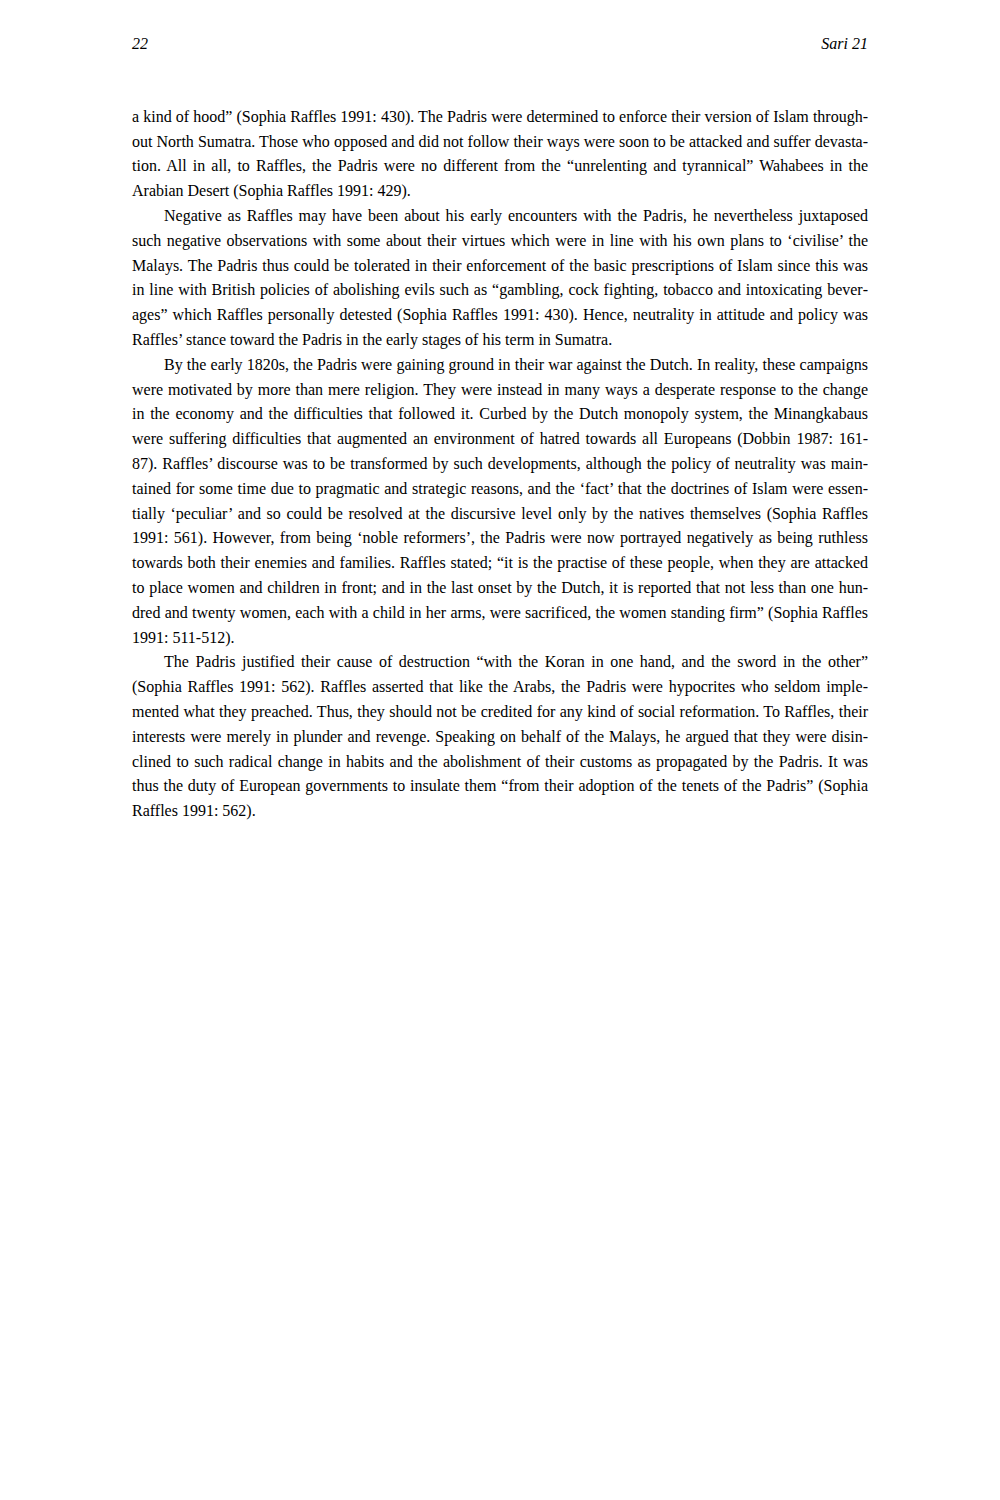22 Sari 21
a kind of hood” (Sophia Raffles 1991: 430). The Padris were determined to enforce their version of Islam throughout North Sumatra. Those who opposed and did not follow their ways were soon to be attacked and suffer devastation. All in all, to Raffles, the Padris were no different from the “unrelenting and tyrannical” Wahabees in the Arabian Desert (Sophia Raffles 1991: 429).
Negative as Raffles may have been about his early encounters with the Padris, he nevertheless juxtaposed such negative observations with some about their virtues which were in line with his own plans to ‘civilise’ the Malays. The Padris thus could be tolerated in their enforcement of the basic prescriptions of Islam since this was in line with British policies of abolishing evils such as “gambling, cock fighting, tobacco and intoxicating beverages” which Raffles personally detested (Sophia Raffles 1991: 430). Hence, neutrality in attitude and policy was Raffles’ stance toward the Padris in the early stages of his term in Sumatra.
By the early 1820s, the Padris were gaining ground in their war against the Dutch. In reality, these campaigns were motivated by more than mere religion. They were instead in many ways a desperate response to the change in the economy and the difficulties that followed it. Curbed by the Dutch monopoly system, the Minangkabaus were suffering difficulties that augmented an environment of hatred towards all Europeans (Dobbin 1987: 161- 87). Raffles’ discourse was to be transformed by such developments, although the policy of neutrality was maintained for some time due to pragmatic and strategic reasons, and the ‘fact’ that the doctrines of Islam were essentially ‘peculiar’ and so could be resolved at the discursive level only by the natives themselves (Sophia Raffles 1991: 561). However, from being ‘noble reformers’, the Padris were now portrayed negatively as being ruthless towards both their enemies and families. Raffles stated; “it is the practise of these people, when they are attacked to place women and children in front; and in the last onset by the Dutch, it is reported that not less than one hundred and twenty women, each with a child in her arms, were sacrificed, the women standing firm” (Sophia Raffles 1991: 511-512).
The Padris justified their cause of destruction “with the Koran in one hand, and the sword in the other” (Sophia Raffles 1991: 562). Raffles asserted that like the Arabs, the Padris were hypocrites who seldom implemented what they preached. Thus, they should not be credited for any kind of social reformation. To Raffles, their interests were merely in plunder and revenge. Speaking on behalf of the Malays, he argued that they were disinclined to such radical change in habits and the abolishment of their customs as propagated by the Padris. It was thus the duty of European governments to insulate them “from their adoption of the tenets of the Padris” (Sophia Raffles 1991: 562).